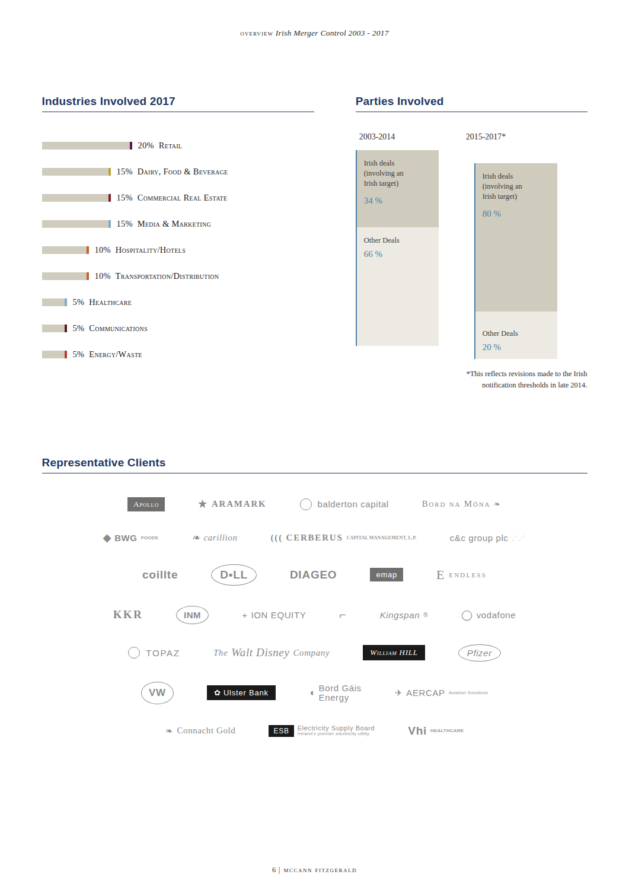overview Irish Merger Control 2003 - 2017
Industries Involved 2017
20% Retail
15% Dairy, Food & Beverage
15% Commercial Real Estate
15% Media & Marketing
10% Hospitality/Hotels
10% Transportation/Distribution
5% Healthcare
5% Communications
5% Energy/Waste
Parties Involved
2003-2014 2015-2017*
Irish deals
(involving an
Irish target)
34 %
Other Deals
66 %
Irish deals
(involving an
Irish target)
80 %
Other Deals
20 %
*This reflects revisions made to the Irish
notification thresholds in late 2014.
Representative Clients
Apollo
★ARAMARK
balderton capital
Bord na Móna ❧
◆ BWG FOODS
❧carillion
((( CERBERUS CAPITAL MANAGEMENT, L.P.
c&c group plc ⋰⋰
coillte
D•LL
DIAGEO
emap
EENDLESS
KKR
INM
+ION EQUITY
⌐
Kingspan®
◯ vodafone
TOPAZ
The Walt Disney Company
William HILL
Pfizer
VW
✿ Ulster Bank
◖ Bord Gáis Energy
✈ AERCAP Aviation Solutions
❧ Connacht Gold
ESB Electricity Supply Board Ireland's premier electricity utility
Vhi HEALTHCARE
6 | mccann fitzgerald